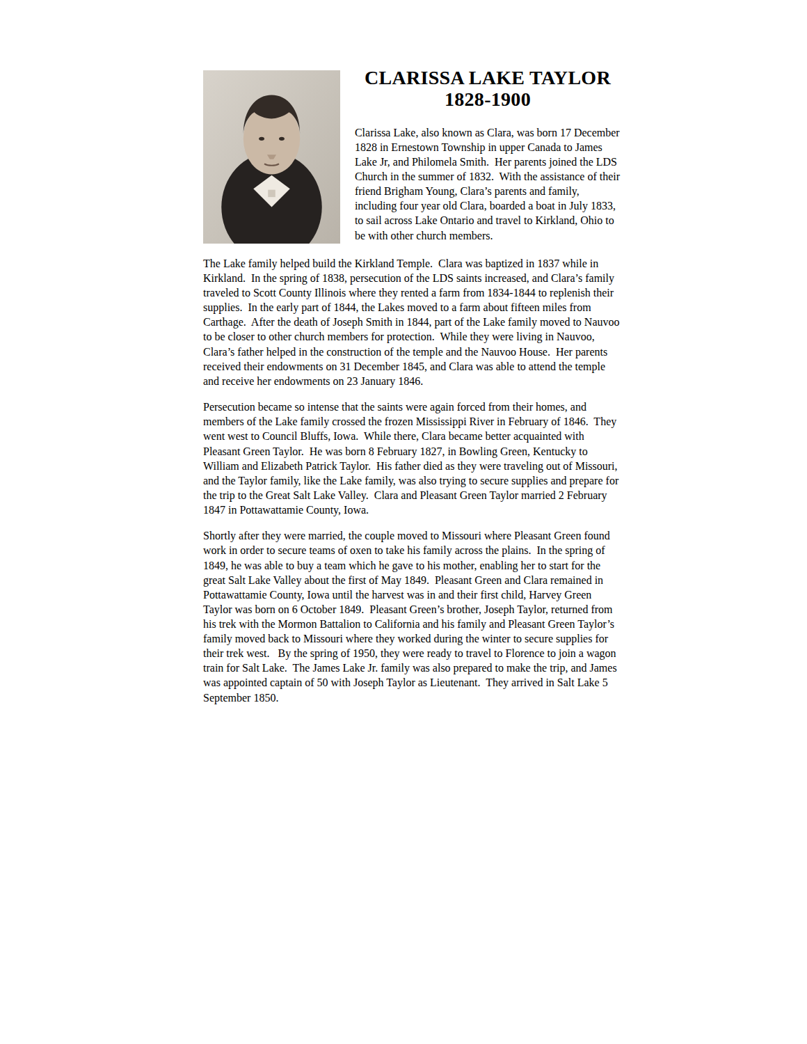CLARISSA LAKE TAYLOR
1828-1900
Clarissa Lake, also known as Clara, was born 17 December 1828 in Ernestown Township in upper Canada to James Lake Jr, and Philomela Smith. Her parents joined the LDS Church in the summer of 1832. With the assistance of their friend Brigham Young, Clara’s parents and family, including four year old Clara, boarded a boat in July 1833, to sail across Lake Ontario and travel to Kirkland, Ohio to be with other church members.
The Lake family helped build the Kirkland Temple. Clara was baptized in 1837 while in Kirkland. In the spring of 1838, persecution of the LDS saints increased, and Clara’s family traveled to Scott County Illinois where they rented a farm from 1834-1844 to replenish their supplies. In the early part of 1844, the Lakes moved to a farm about fifteen miles from Carthage. After the death of Joseph Smith in 1844, part of the Lake family moved to Nauvoo to be closer to other church members for protection. While they were living in Nauvoo, Clara’s father helped in the construction of the temple and the Nauvoo House. Her parents received their endowments on 31 December 1845, and Clara was able to attend the temple and receive her endowments on 23 January 1846.
Persecution became so intense that the saints were again forced from their homes, and members of the Lake family crossed the frozen Mississippi River in February of 1846. They went west to Council Bluffs, Iowa. While there, Clara became better acquainted with Pleasant Green Taylor. He was born 8 February 1827, in Bowling Green, Kentucky to William and Elizabeth Patrick Taylor. His father died as they were traveling out of Missouri, and the Taylor family, like the Lake family, was also trying to secure supplies and prepare for the trip to the Great Salt Lake Valley. Clara and Pleasant Green Taylor married 2 February 1847 in Pottawattamie County, Iowa.
Shortly after they were married, the couple moved to Missouri where Pleasant Green found work in order to secure teams of oxen to take his family across the plains. In the spring of 1849, he was able to buy a team which he gave to his mother, enabling her to start for the great Salt Lake Valley about the first of May 1849. Pleasant Green and Clara remained in Pottawattamie County, Iowa until the harvest was in and their first child, Harvey Green Taylor was born on 6 October 1849. Pleasant Green’s brother, Joseph Taylor, returned from his trek with the Mormon Battalion to California and his family and Pleasant Green Taylor’s family moved back to Missouri where they worked during the winter to secure supplies for their trek west. By the spring of 1950, they were ready to travel to Florence to join a wagon train for Salt Lake. The James Lake Jr. family was also prepared to make the trip, and James was appointed captain of 50 with Joseph Taylor as Lieutenant. They arrived in Salt Lake 5 September 1850.